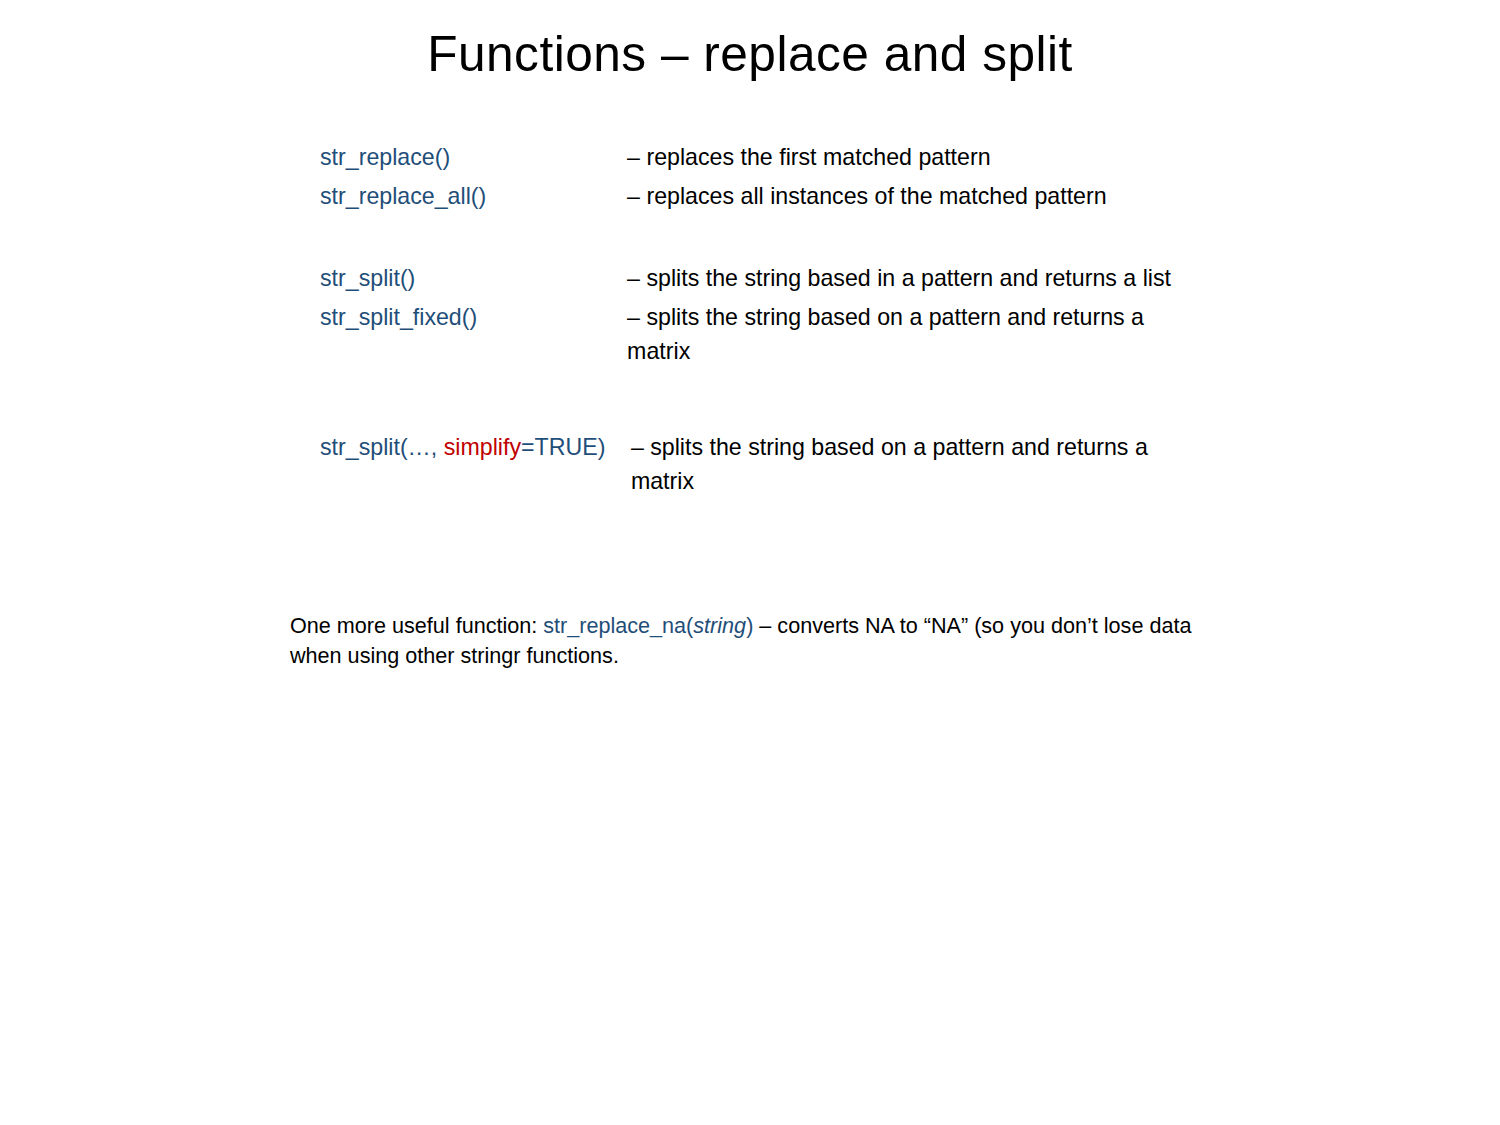Functions – replace and split
| str_replace() | – replaces the first matched pattern |
| str_replace_all() | – replaces all instances of the matched pattern |
| str_split() | – splits the string based in a pattern and returns a list |
| str_split_fixed() | – splits the string based on a pattern and returns a matrix |
str_split(…, simplify=TRUE)
– splits the string based on a pattern and returns a matrix
One more useful function: str_replace_na(string) – converts NA to “NA” (so you don’t lose data when using other stringr functions.